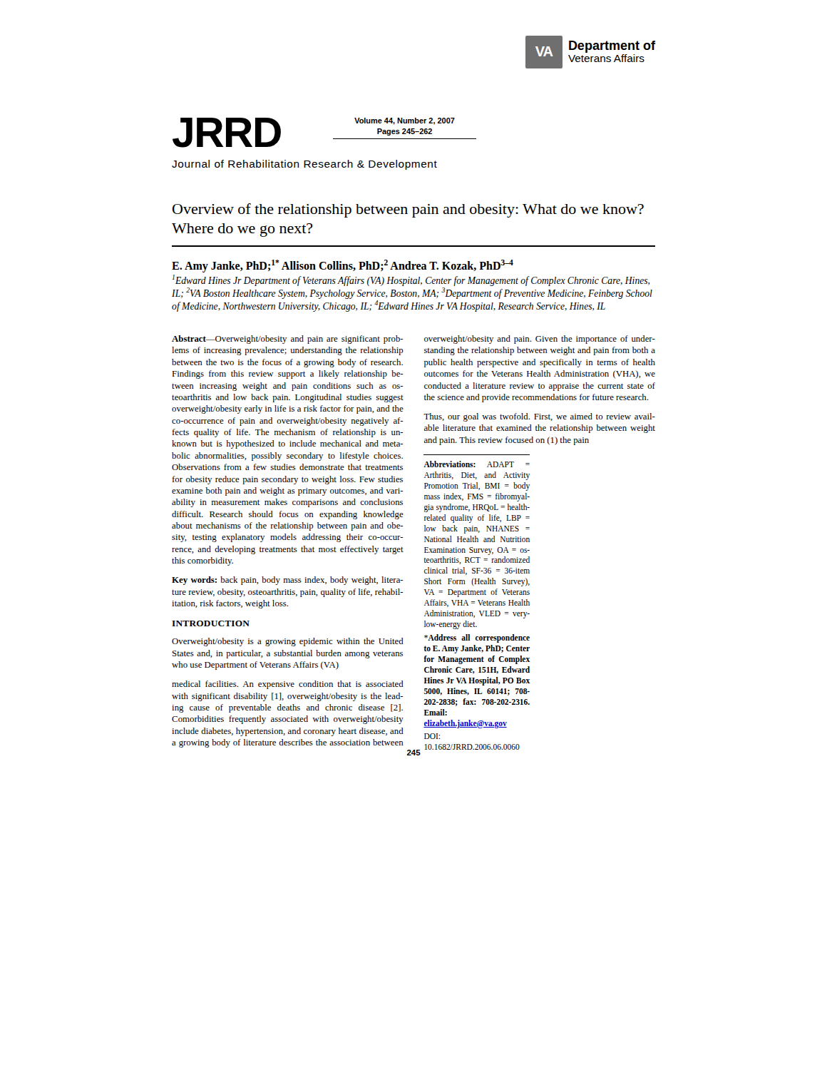Department of
Veterans Affairs
JRRD
Journal of Rehabilitation Research & Development
Volume 44, Number 2, 2007
Pages 245–262
Overview of the relationship between pain and obesity: What do we know? Where do we go next?
E. Amy Janke, PhD;1* Allison Collins, PhD;2 Andrea T. Kozak, PhD3–4
1Edward Hines Jr Department of Veterans Affairs (VA) Hospital, Center for Management of Complex Chronic Care, Hines, IL; 2VA Boston Healthcare System, Psychology Service, Boston, MA; 3Department of Preventive Medicine, Feinberg School of Medicine, Northwestern University, Chicago, IL; 4Edward Hines Jr VA Hospital, Research Service, Hines, IL
Abstract—Overweight/obesity and pain are significant problems of increasing prevalence; understanding the relationship between the two is the focus of a growing body of research. Findings from this review support a likely relationship between increasing weight and pain conditions such as osteoarthritis and low back pain. Longitudinal studies suggest overweight/obesity early in life is a risk factor for pain, and the co-occurrence of pain and overweight/obesity negatively affects quality of life. The mechanism of relationship is unknown but is hypothesized to include mechanical and metabolic abnormalities, possibly secondary to lifestyle choices. Observations from a few studies demonstrate that treatments for obesity reduce pain secondary to weight loss. Few studies examine both pain and weight as primary outcomes, and variability in measurement makes comparisons and conclusions difficult. Research should focus on expanding knowledge about mechanisms of the relationship between pain and obesity, testing explanatory models addressing their co-occurrence, and developing treatments that most effectively target this comorbidity.
Key words: back pain, body mass index, body weight, literature review, obesity, osteoarthritis, pain, quality of life, rehabilitation, risk factors, weight loss.
INTRODUCTION
Overweight/obesity is a growing epidemic within the United States and, in particular, a substantial burden among veterans who use Department of Veterans Affairs (VA)
medical facilities. An expensive condition that is associated with significant disability [1], overweight/obesity is the leading cause of preventable deaths and chronic disease [2]. Comorbidities frequently associated with overweight/obesity include diabetes, hypertension, and coronary heart disease, and a growing body of literature describes the association between overweight/obesity and pain. Given the importance of understanding the relationship between weight and pain from both a public health perspective and specifically in terms of health outcomes for the Veterans Health Administration (VHA), we conducted a literature review to appraise the current state of the science and provide recommendations for future research.
Thus, our goal was twofold. First, we aimed to review available literature that examined the relationship between weight and pain. This review focused on (1) the pain
Abbreviations: ADAPT = Arthritis, Diet, and Activity Promotion Trial, BMI = body mass index, FMS = fibromyalgia syndrome, HRQoL = health-related quality of life, LBP = low back pain, NHANES = National Health and Nutrition Examination Survey, OA = osteoarthritis, RCT = randomized clinical trial, SF-36 = 36-item Short Form (Health Survey), VA = Department of Veterans Affairs, VHA = Veterans Health Administration, VLED = very-low-energy diet.
*Address all correspondence to E. Amy Janke, PhD; Center for Management of Complex Chronic Care, 151H, Edward Hines Jr VA Hospital, PO Box 5000, Hines, IL 60141; 708-202-2838; fax: 708-202-2316. Email: elizabeth.janke@va.gov
DOI: 10.1682/JRRD.2006.06.0060
245